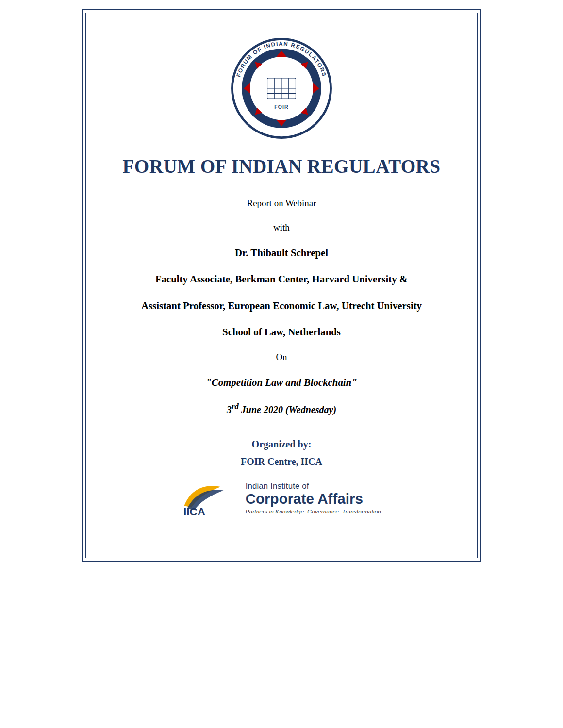Forum of Indian Regulators (FOIR) emblem FORUM OF INDIAN REGULATORS FOIR
FORUM OF INDIAN REGULATORS
Report on Webinar
with
Dr. Thibault Schrepel
Faculty Associate, Berkman Center, Harvard University &
Assistant Professor, European Economic Law, Utrecht University
School of Law, Netherlands
On
"Competition Law and Blockchain"
3rd June 2020 (Wednesday)
Organized by:
FOIR Centre, IICA
Indian Institute of Corporate Affairs logo IICA
Indian Institute of Corporate Affairs Partners in Knowledge. Governance. Transformation.